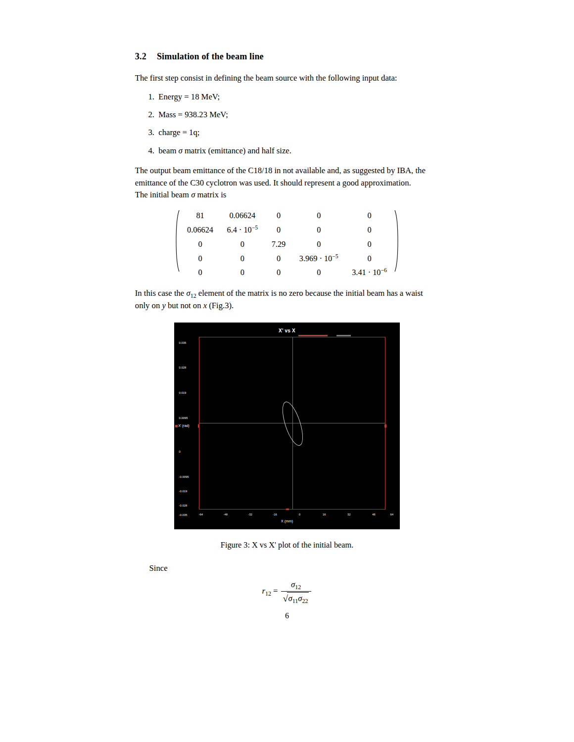3.2 Simulation of the beam line
The first step consist in defining the beam source with the following input data:
Energy = 18 MeV;
Mass = 938.23 MeV;
charge = 1q;
beam σ matrix (emittance) and half size.
The output beam emittance of the C18/18 in not available and, as suggested by IBA, the emittance of the C30 cyclotron was used. It should represent a good approximation.
The initial beam σ matrix is
| 81 | 0.06624 | 0 | 0 | 0 |
| 0.06624 | 6.4 · 10 −5 | 0 | 0 | 0 |
| 0 | 0 | 7.29 | 0 | 0 |
| 0 | 0 | 0 | 3.969 · 10 −5 | 0 |
| 0 | 0 | 0 | 0 | 3.41 · 10 −6 |
In this case the σ12 element of the matrix is no zero because the initial beam has a waist only on y but not on x (Fig.3).
X' vs X
0.035
0.028
0.019
0.0095
0
-0.0095
-0.019
-0.028
-0.035
-64
-48
-32
-16
0
16
32
48
64
X' (rad)
X (mm)
Figure 3: X vs X' plot of the initial beam.
Since
r12 = σ12 σ11σ22
6